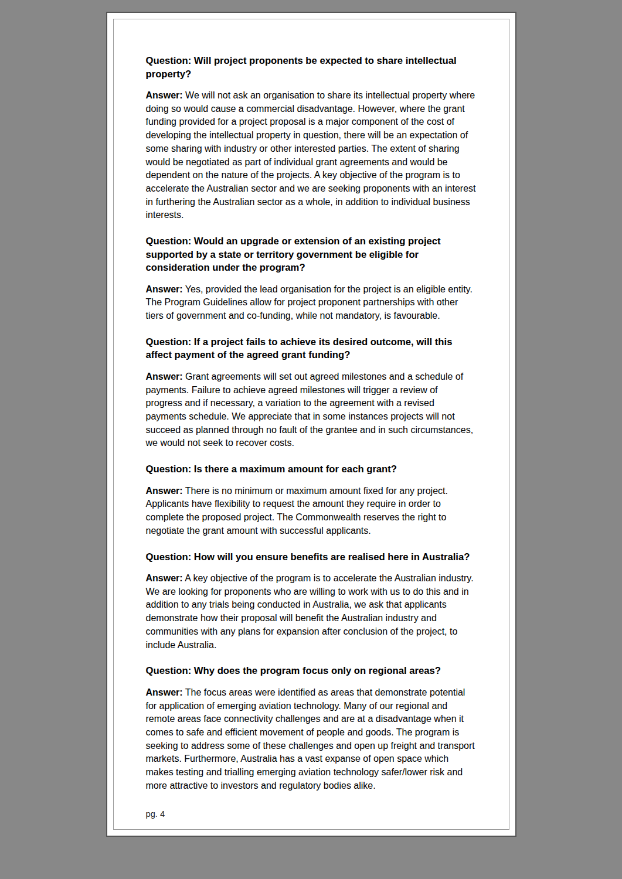Question: Will project proponents be expected to share intellectual property?
Answer: We will not ask an organisation to share its intellectual property where doing so would cause a commercial disadvantage. However, where the grant funding provided for a project proposal is a major component of the cost of developing the intellectual property in question, there will be an expectation of some sharing with industry or other interested parties. The extent of sharing would be negotiated as part of individual grant agreements and would be dependent on the nature of the projects. A key objective of the program is to accelerate the Australian sector and we are seeking proponents with an interest in furthering the Australian sector as a whole, in addition to individual business interests.
Question: Would an upgrade or extension of an existing project supported by a state or territory government be eligible for consideration under the program?
Answer: Yes, provided the lead organisation for the project is an eligible entity. The Program Guidelines allow for project proponent partnerships with other tiers of government and co-funding, while not mandatory, is favourable.
Question: If a project fails to achieve its desired outcome, will this affect payment of the agreed grant funding?
Answer: Grant agreements will set out agreed milestones and a schedule of payments. Failure to achieve agreed milestones will trigger a review of progress and if necessary, a variation to the agreement with a revised payments schedule. We appreciate that in some instances projects will not succeed as planned through no fault of the grantee and in such circumstances, we would not seek to recover costs.
Question: Is there a maximum amount for each grant?
Answer: There is no minimum or maximum amount fixed for any project. Applicants have flexibility to request the amount they require in order to complete the proposed project. The Commonwealth reserves the right to negotiate the grant amount with successful applicants.
Question: How will you ensure benefits are realised here in Australia?
Answer: A key objective of the program is to accelerate the Australian industry. We are looking for proponents who are willing to work with us to do this and in addition to any trials being conducted in Australia, we ask that applicants demonstrate how their proposal will benefit the Australian industry and communities with any plans for expansion after conclusion of the project, to include Australia.
Question: Why does the program focus only on regional areas?
Answer: The focus areas were identified as areas that demonstrate potential for application of emerging aviation technology. Many of our regional and remote areas face connectivity challenges and are at a disadvantage when it comes to safe and efficient movement of people and goods. The program is seeking to address some of these challenges and open up freight and transport markets. Furthermore, Australia has a vast expanse of open space which makes testing and trialling emerging aviation technology safer/lower risk and more attractive to investors and regulatory bodies alike.
pg. 4